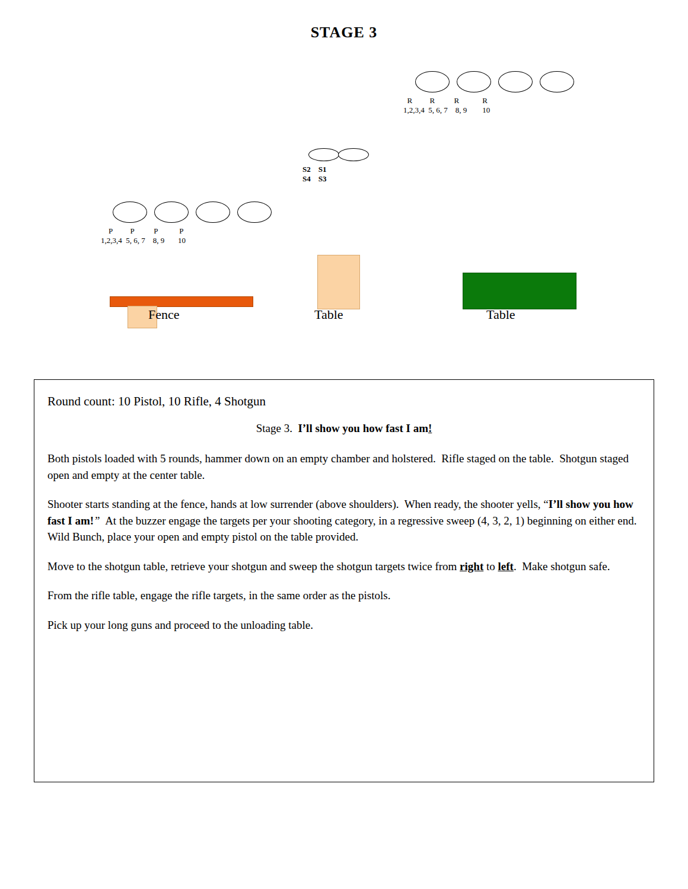STAGE 3
R R R R
1,2,3,4 5, 6, 7 8, 9 10
S2 S1
S4 S3
P P P P
1,2,3,4 5, 6, 7 8, 9 10
Fence
Table
Table
Round count: 10 Pistol, 10 Rifle, 4 Shotgun
Stage 3. I’ll show you how fast I am!
Both pistols loaded with 5 rounds, hammer down on an empty chamber and holstered. Rifle staged on the table. Shotgun staged open and empty at the center table.
Shooter starts standing at the fence, hands at low surrender (above shoulders). When ready, the shooter yells, “I’ll show you how fast I am!” At the buzzer engage the targets per your shooting category, in a regressive sweep (4, 3, 2, 1) beginning on either end. Wild Bunch, place your open and empty pistol on the table provided.
Move to the shotgun table, retrieve your shotgun and sweep the shotgun targets twice from right to left. Make shotgun safe.
From the rifle table, engage the rifle targets, in the same order as the pistols.
Pick up your long guns and proceed to the unloading table.